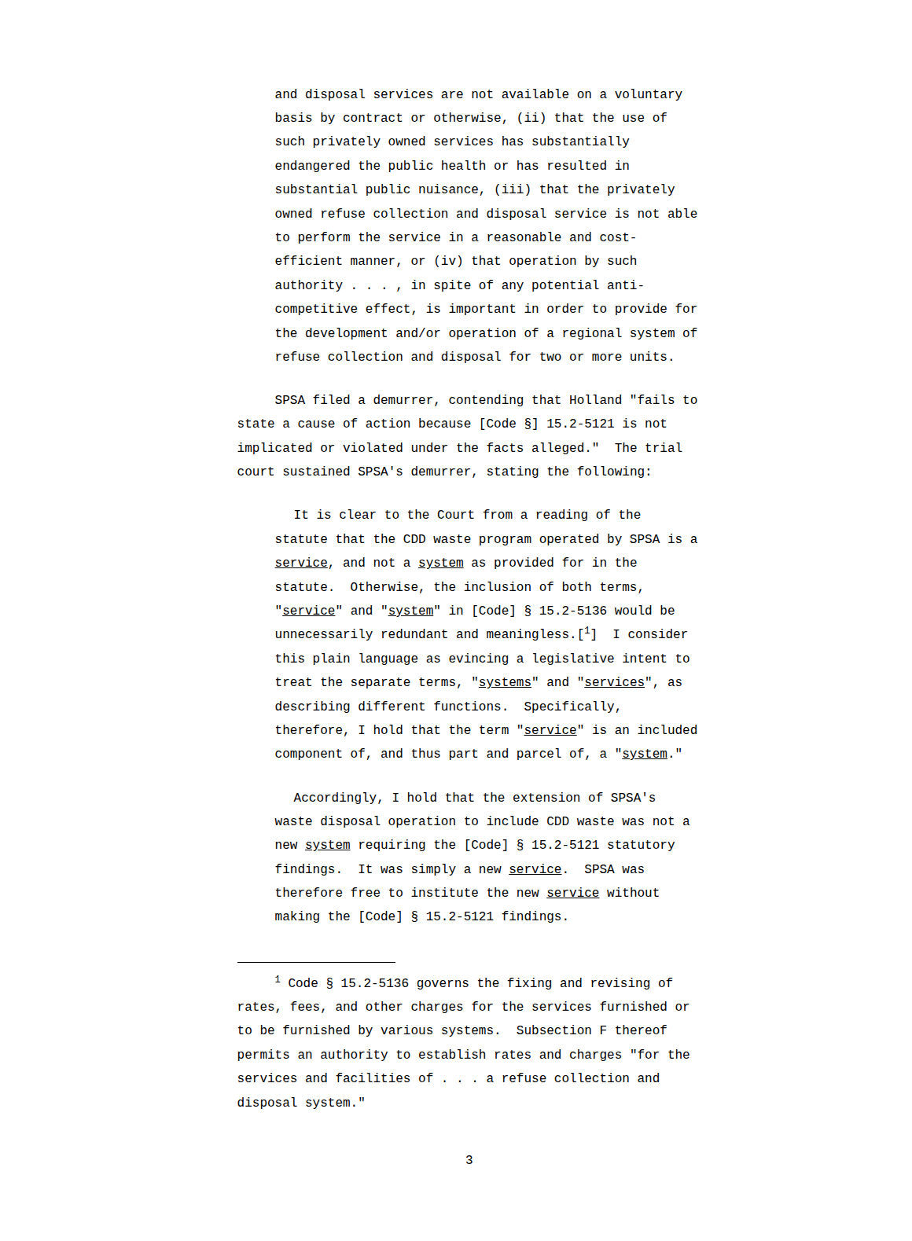and disposal services are not available on a voluntary basis by contract or otherwise, (ii) that the use of such privately owned services has substantially endangered the public health or has resulted in substantial public nuisance, (iii) that the privately owned refuse collection and disposal service is not able to perform the service in a reasonable and cost-efficient manner, or (iv) that operation by such authority . . . , in spite of any potential anti-competitive effect, is important in order to provide for the development and/or operation of a regional system of refuse collection and disposal for two or more units.
SPSA filed a demurrer, contending that Holland "fails to state a cause of action because [Code §] 15.2-5121 is not implicated or violated under the facts alleged." The trial court sustained SPSA's demurrer, stating the following:
It is clear to the Court from a reading of the statute that the CDD waste program operated by SPSA is a service, and not a system as provided for in the statute. Otherwise, the inclusion of both terms, "service" and "system" in [Code] § 15.2-5136 would be unnecessarily redundant and meaningless.[1] I consider this plain language as evincing a legislative intent to treat the separate terms, "systems" and "services", as describing different functions. Specifically, therefore, I hold that the term "service" is an included component of, and thus part and parcel of, a "system."
Accordingly, I hold that the extension of SPSA's waste disposal operation to include CDD waste was not a new system requiring the [Code] § 15.2-5121 statutory findings. It was simply a new service. SPSA was therefore free to institute the new service without making the [Code] § 15.2-5121 findings.
1 Code § 15.2-5136 governs the fixing and revising of rates, fees, and other charges for the services furnished or to be furnished by various systems. Subsection F thereof permits an authority to establish rates and charges "for the services and facilities of . . . a refuse collection and disposal system."
3